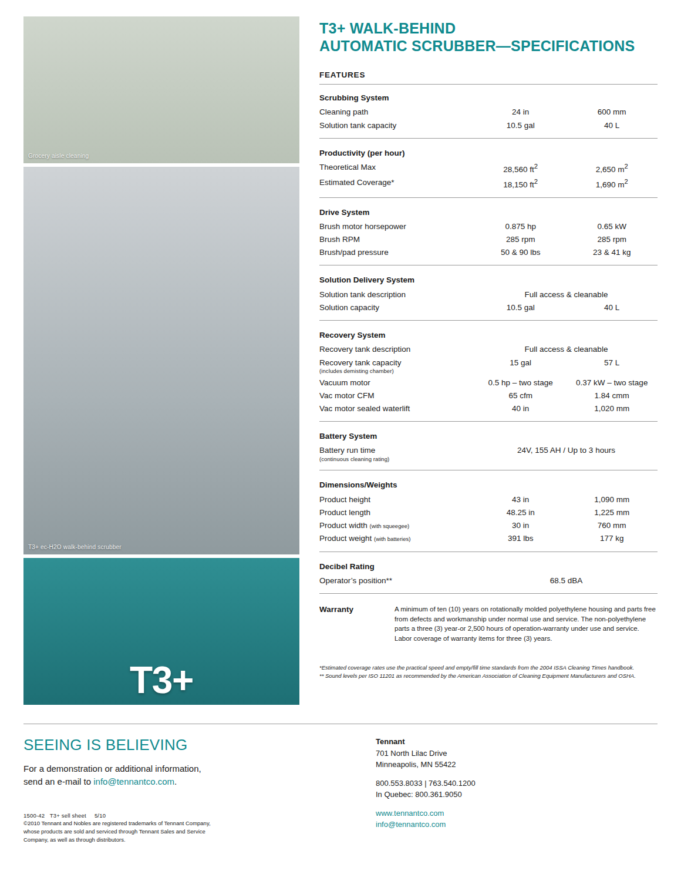Grocery aisle cleaning
T3+ ec-H2O walk-behind scrubber
T3+
T3+ Walk-Behind
Automatic Scrubber—Specifications
Features
Scrubbing System
| Cleaning path | 24 in | 600 mm |
| Solution tank capacity | 10.5 gal | 40 L |
Productivity (per hour)
| Theoretical Max | 28,560 ft 2 | 2,650 m 2 |
| Estimated Coverage* | 18,150 ft 2 | 1,690 m 2 |
Drive System
| Brush motor horsepower | 0.875 hp | 0.65 kW |
| Brush RPM | 285 rpm | 285 rpm |
| Brush/pad pressure | 50 & 90 lbs | 23 & 41 kg |
Solution Delivery System
| Solution tank description | Full access & cleanable |
| Solution capacity | 10.5 gal | 40 L |
Recovery System
| Recovery tank description | Full access & cleanable |
| Recovery tank capacity (includes demisting chamber) | 15 gal | 57 L |
| Vacuum motor | 0.5 hp – two stage | 0.37 kW – two stage |
| Vac motor CFM | 65 cfm | 1.84 cmm |
| Vac motor sealed waterlift | 40 in | 1,020 mm |
Battery System
| Battery run time (continuous cleaning rating) | 24V, 155 AH / Up to 3 hours |
Dimensions/Weights
| Product height | 43 in | 1,090 mm |
| Product length | 48.25 in | 1,225 mm |
| Product width (with squeegee) | 30 in | 760 mm |
| Product weight (with batteries) | 391 lbs | 177 kg |
Decibel Rating
| Operator’s position** | 68.5 dBA |
Warranty
A minimum of ten (10) years on rotationally molded polyethylene housing and parts free from defects and workmanship under normal use and service. The non-polyethylene parts a three (3) year-or 2,500 hours of operation-warranty under use and service. Labor coverage of warranty items for three (3) years.
*Estimated coverage rates use the practical speed and empty/fill time standards from the 2004 ISSA Cleaning Times handbook.
** Sound levels per ISO 11201 as recommended by the American Association of Cleaning Equipment Manufacturers and OSHA.
Seeing is Believing
For a demonstration or additional information,
send an e-mail to info@tennantco.com.
1500-42 T3+ sell sheet 5/10
©2010 Tennant and Nobles are registered trademarks of Tennant Company,
whose products are sold and serviced through Tennant Sales and Service
Company, as well as through distributors.
Tennant
701 North Lilac Drive
Minneapolis, MN 55422
800.553.8033 | 763.540.1200
In Quebec: 800.361.9050
www.tennantco.com
info@tennantco.com